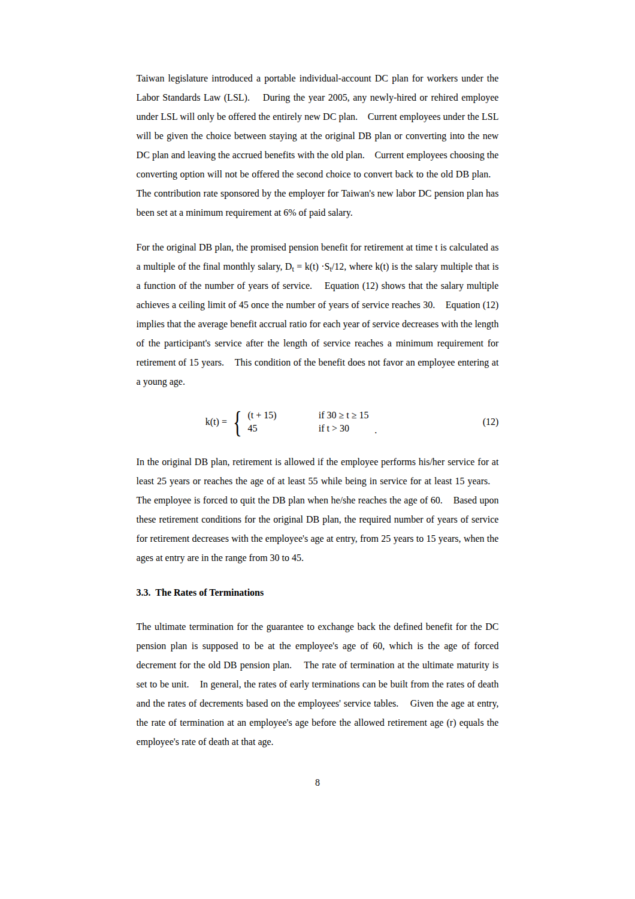Taiwan legislature introduced a portable individual-account DC plan for workers under the Labor Standards Law (LSL). During the year 2005, any newly-hired or rehired employee under LSL will only be offered the entirely new DC plan. Current employees under the LSL will be given the choice between staying at the original DB plan or converting into the new DC plan and leaving the accrued benefits with the old plan. Current employees choosing the converting option will not be offered the second choice to convert back to the old DB plan. The contribution rate sponsored by the employer for Taiwan's new labor DC pension plan has been set at a minimum requirement at 6% of paid salary.
For the original DB plan, the promised pension benefit for retirement at time t is calculated as a multiple of the final monthly salary, Dt = k(t) ·St/12, where k(t) is the salary multiple that is a function of the number of years of service. Equation (12) shows that the salary multiple achieves a ceiling limit of 45 once the number of years of service reaches 30. Equation (12) implies that the average benefit accrual ratio for each year of service decreases with the length of the participant's service after the length of service reaches a minimum requirement for retirement of 15 years. This condition of the benefit does not favor an employee entering at a young age.
k(t) = { (t + 15) if 30 ≥ t ≥ 15 45 if t > 30 .
(12)
In the original DB plan, retirement is allowed if the employee performs his/her service for at least 25 years or reaches the age of at least 55 while being in service for at least 15 years. The employee is forced to quit the DB plan when he/she reaches the age of 60. Based upon these retirement conditions for the original DB plan, the required number of years of service for retirement decreases with the employee's age at entry, from 25 years to 15 years, when the ages at entry are in the range from 30 to 45.
3.3. The Rates of Terminations
The ultimate termination for the guarantee to exchange back the defined benefit for the DC pension plan is supposed to be at the employee's age of 60, which is the age of forced decrement for the old DB pension plan. The rate of termination at the ultimate maturity is set to be unit. In general, the rates of early terminations can be built from the rates of death and the rates of decrements based on the employees' service tables. Given the age at entry, the rate of termination at an employee's age before the allowed retirement age (r) equals the employee's rate of death at that age.
8